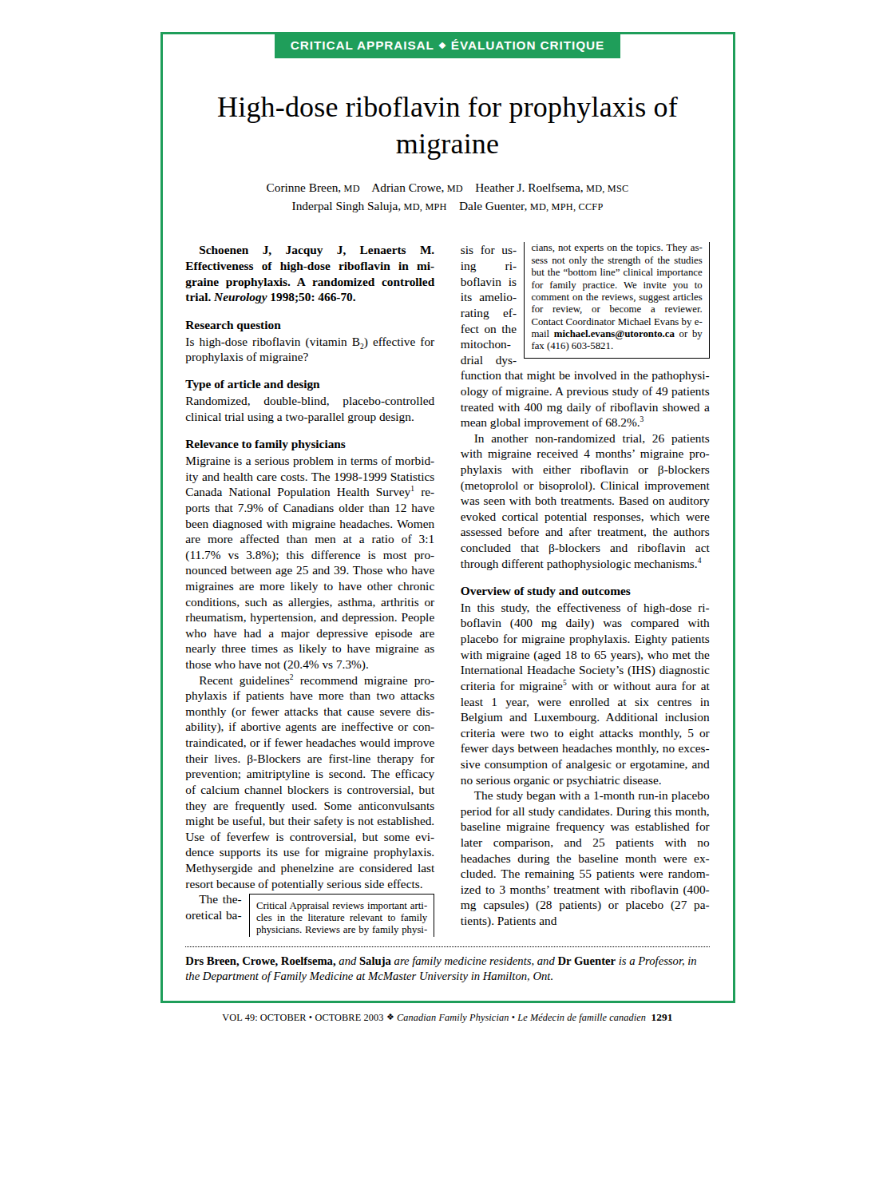CRITICAL APPRAISAL ❖ ÉVALUATION CRITIQUE
High-dose riboflavin for prophylaxis of migraine
Corinne Breen, MD Adrian Crowe, MD Heather J. Roelfsema, MD, MSC
Inderpal Singh Saluja, MD, MPH Dale Guenter, MD, MPH, CCFP
Schoenen J, Jacquy J, Lenaerts M. Effectiveness of high-dose riboflavin in migraine prophylaxis. A randomized controlled trial. Neurology 1998;50: 466-70.
Research question
Is high-dose riboflavin (vitamin B2) effective for prophylaxis of migraine?
Type of article and design
Randomized, double-blind, placebo-controlled clinical trial using a two-parallel group design.
Relevance to family physicians
Migraine is a serious problem in terms of morbidity and health care costs. The 1998-1999 Statistics Canada National Population Health Survey1 reports that 7.9% of Canadians older than 12 have been diagnosed with migraine headaches. Women are more affected than men at a ratio of 3:1 (11.7% vs 3.8%); this difference is most pronounced between age 25 and 39. Those who have migraines are more likely to have other chronic conditions, such as allergies, asthma, arthritis or rheumatism, hypertension, and depression. People who have had a major depressive episode are nearly three times as likely to have migraine as those who have not (20.4% vs 7.3%).
Recent guidelines2 recommend migraine prophylaxis if patients have more than two attacks monthly (or fewer attacks that cause severe disability), if abortive agents are ineffective or contraindicated, or if fewer headaches would improve their lives. β-Blockers are first-line therapy for prevention; amitriptyline is second. The efficacy of calcium channel blockers is controversial, but they are frequently used. Some anticonvulsants might be useful, but their safety is not established. Use of feverfew is controversial, but some evidence supports its use for migraine prophylaxis. Methysergide and phenelzine are considered last resort because of potentially serious side effects.
Critical Appraisal reviews important articles in the literature relevant to family physicians. Reviews are by family physicians, not experts on the topics. They assess not only the strength of the studies but the “bottom line” clinical importance for family practice. We invite you to comment on the reviews, suggest articles for review, or become a reviewer. Contact Coordinator Michael Evans by e-mail michael.evans@utoronto.ca or by fax (416) 603-5821.
The theoretical basis for using riboflavin is its ameliorating effect on the mitochondrial dysfunction that might be involved in the pathophysiology of migraine. A previous study of 49 patients treated with 400 mg daily of riboflavin showed a mean global improvement of 68.2%.3
In another non-randomized trial, 26 patients with migraine received 4 months’ migraine prophylaxis with either riboflavin or β-blockers (metoprolol or bisoprolol). Clinical improvement was seen with both treatments. Based on auditory evoked cortical potential responses, which were assessed before and after treatment, the authors concluded that β-blockers and riboflavin act through different pathophysiologic mechanisms.4
Overview of study and outcomes
In this study, the effectiveness of high-dose riboflavin (400 mg daily) was compared with placebo for migraine prophylaxis. Eighty patients with migraine (aged 18 to 65 years), who met the International Headache Society’s (IHS) diagnostic criteria for migraine5 with or without aura for at least 1 year, were enrolled at six centres in Belgium and Luxembourg. Additional inclusion criteria were two to eight attacks monthly, 5 or fewer days between headaches monthly, no excessive consumption of analgesic or ergotamine, and no serious organic or psychiatric disease.
The study began with a 1-month run-in placebo period for all study candidates. During this month, baseline migraine frequency was established for later comparison, and 25 patients with no headaches during the baseline month were excluded. The remaining 55 patients were randomized to 3 months’ treatment with riboflavin (400-mg capsules) (28 patients) or placebo (27 patients). Patients and
Drs Breen, Crowe, Roelfsema, and Saluja are family medicine residents, and Dr Guenter is a Professor, in the Department of Family Medicine at McMaster University in Hamilton, Ont.
VOL 49: OCTOBER • OCTOBRE 2003 ❖ Canadian Family Physician • Le Médecin de famille canadien 1291